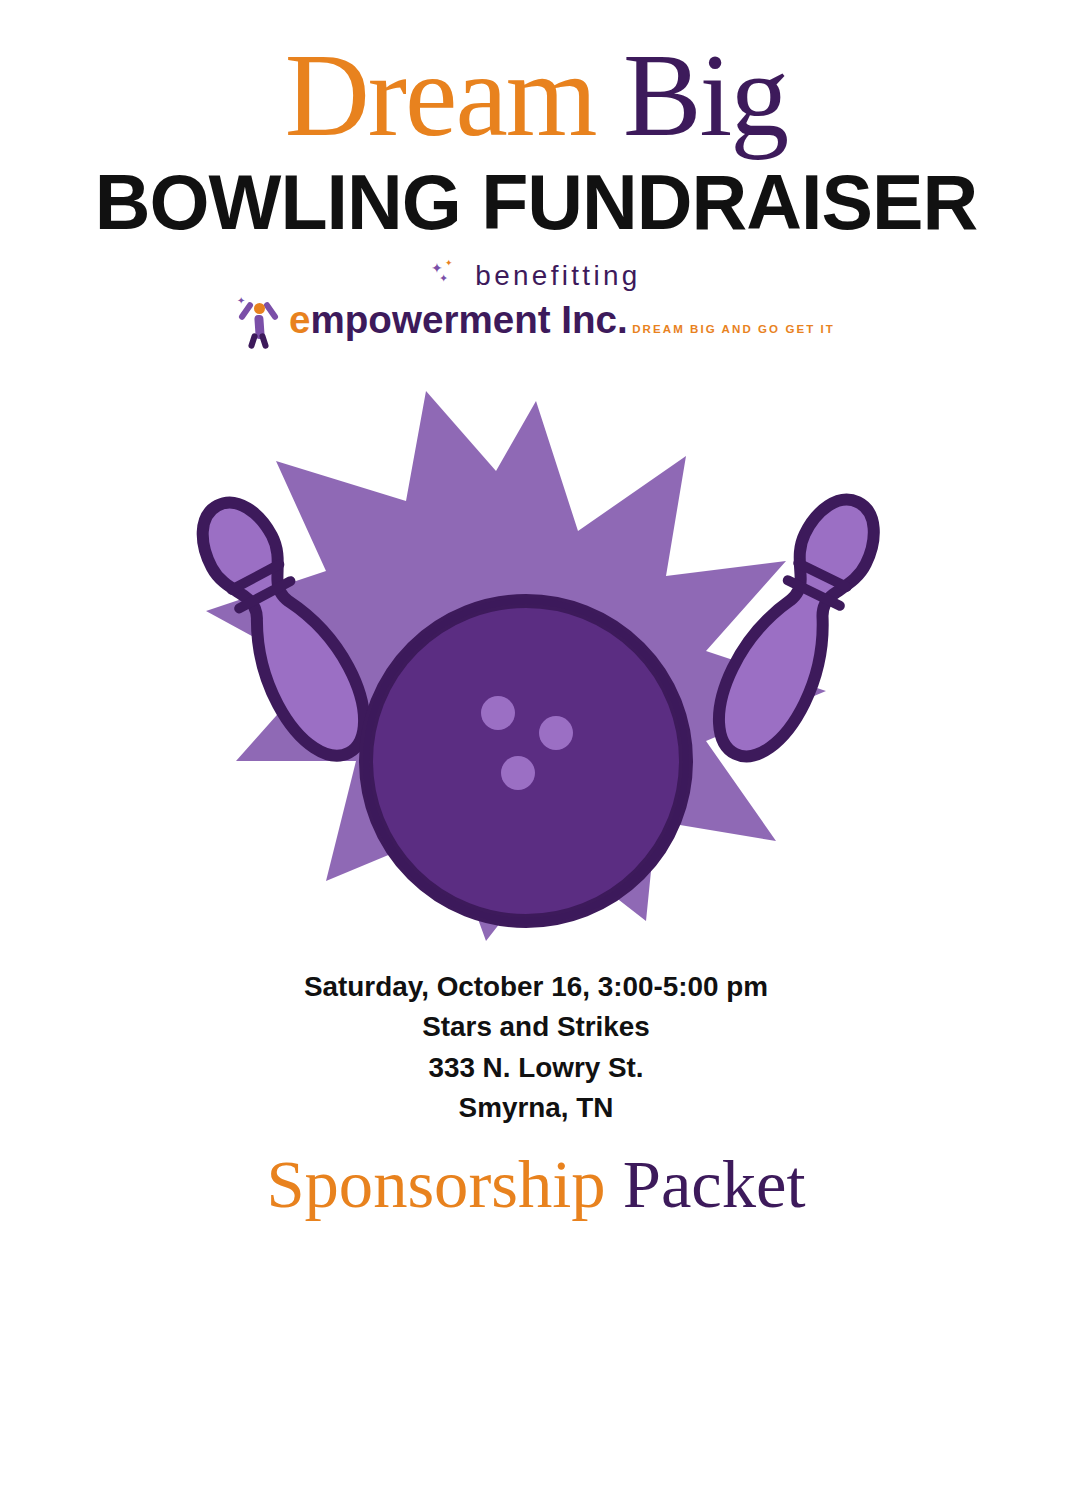Dream Big
Bowling Fundraiser
✦ ✦ ✦ benefitting
✦ empowerment Inc. DREAM BIG AND GO GET IT
Saturday, October 16, 3:00-5:00 pm
Stars and Strikes
333 N. Lowry St.
Smyrna, TN
Sponsorship Packet